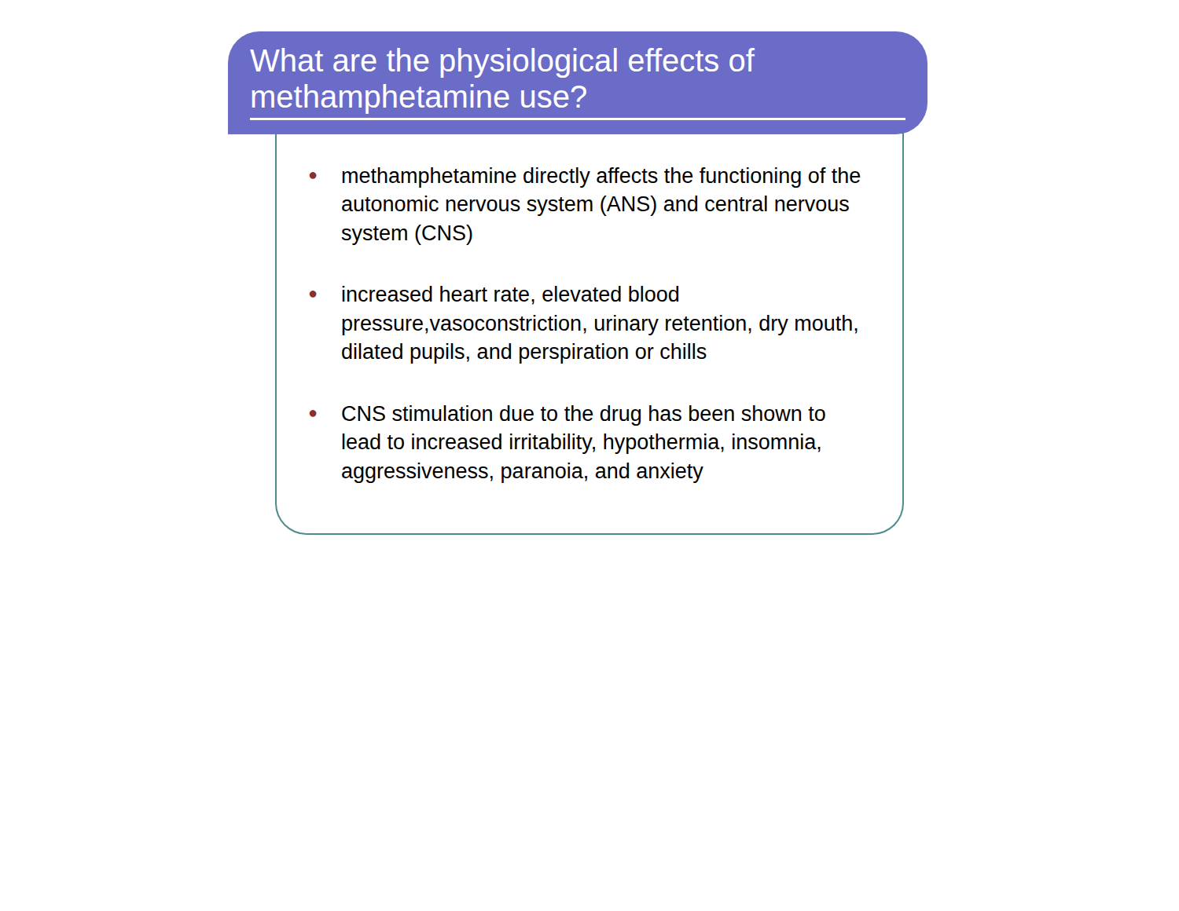What are the physiological effects of methamphetamine use?
methamphetamine directly affects the functioning of the autonomic nervous system (ANS) and central nervous system (CNS)
increased heart rate, elevated blood pressure,vasoconstriction, urinary retention, dry mouth, dilated pupils, and perspiration or chills
CNS stimulation due to the drug has been shown to lead to increased irritability, hypothermia, insomnia, aggressiveness, paranoia, and anxiety